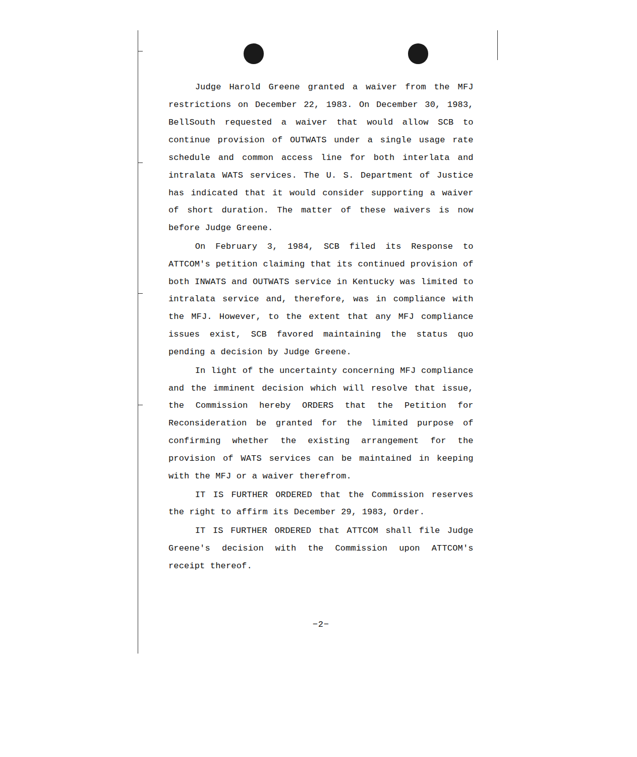Judge Harold Greene granted a waiver from the MFJ restrictions on December 22, 1983. On December 30, 1983, BellSouth requested a waiver that would allow SCB to continue provision of OUTWATS under a single usage rate schedule and common access line for both interlata and intralata WATS services. The U. S. Department of Justice has indicated that it would consider supporting a waiver of short duration. The matter of these waivers is now before Judge Greene.
On February 3, 1984, SCB filed its Response to ATTCOM's petition claiming that its continued provision of both INWATS and OUTWATS service in Kentucky was limited to intralata service and, therefore, was in compliance with the MFJ. However, to the extent that any MFJ compliance issues exist, SCB favored maintaining the status quo pending a decision by Judge Greene.
In light of the uncertainty concerning MFJ compliance and the imminent decision which will resolve that issue, the Commission hereby ORDERS that the Petition for Reconsideration be granted for the limited purpose of confirming whether the existing arrangement for the provision of WATS services can be maintained in keeping with the MFJ or a waiver therefrom.
IT IS FURTHER ORDERED that the Commission reserves the right to affirm its December 29, 1983, Order.
IT IS FURTHER ORDERED that ATTCOM shall file Judge Greene's decision with the Commission upon ATTCOM's receipt thereof.
−2−